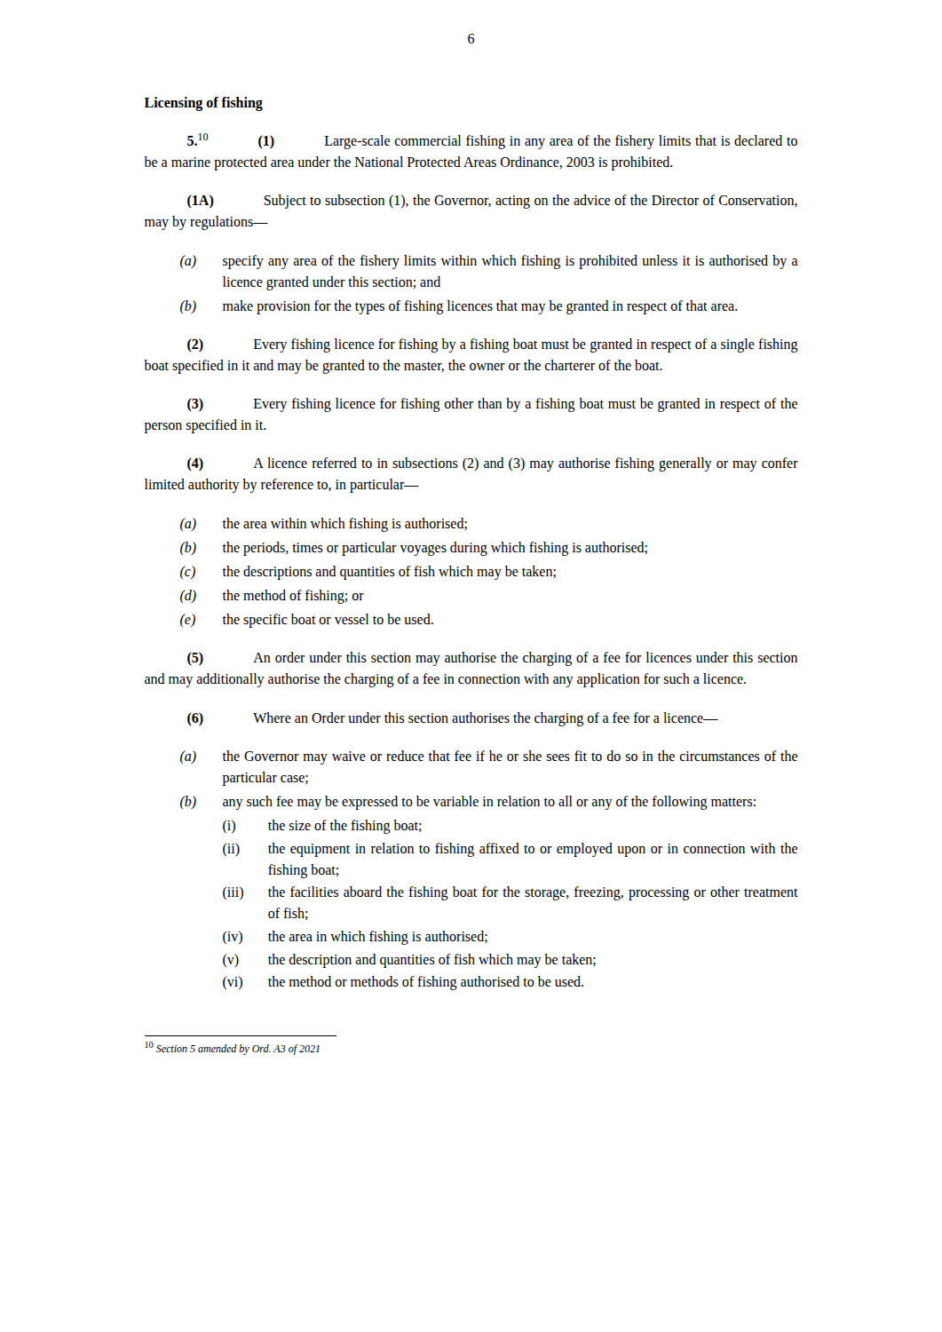6
Licensing of fishing
5.10 (1) Large-scale commercial fishing in any area of the fishery limits that is declared to be a marine protected area under the National Protected Areas Ordinance, 2003 is prohibited.
(1A) Subject to subsection (1), the Governor, acting on the advice of the Director of Conservation, may by regulations—
(a) specify any area of the fishery limits within which fishing is prohibited unless it is authorised by a licence granted under this section; and
(b) make provision for the types of fishing licences that may be granted in respect of that area.
(2) Every fishing licence for fishing by a fishing boat must be granted in respect of a single fishing boat specified in it and may be granted to the master, the owner or the charterer of the boat.
(3) Every fishing licence for fishing other than by a fishing boat must be granted in respect of the person specified in it.
(4) A licence referred to in subsections (2) and (3) may authorise fishing generally or may confer limited authority by reference to, in particular—
(a) the area within which fishing is authorised;
(b) the periods, times or particular voyages during which fishing is authorised;
(c) the descriptions and quantities of fish which may be taken;
(d) the method of fishing; or
(e) the specific boat or vessel to be used.
(5) An order under this section may authorise the charging of a fee for licences under this section and may additionally authorise the charging of a fee in connection with any application for such a licence.
(6) Where an Order under this section authorises the charging of a fee for a licence—
(a) the Governor may waive or reduce that fee if he or she sees fit to do so in the circumstances of the particular case;
(b) any such fee may be expressed to be variable in relation to all or any of the following matters:
(i) the size of the fishing boat;
(ii) the equipment in relation to fishing affixed to or employed upon or in connection with the fishing boat;
(iii) the facilities aboard the fishing boat for the storage, freezing, processing or other treatment of fish;
(iv) the area in which fishing is authorised;
(v) the description and quantities of fish which may be taken;
(vi) the method or methods of fishing authorised to be used.
10 Section 5 amended by Ord. A3 of 2021